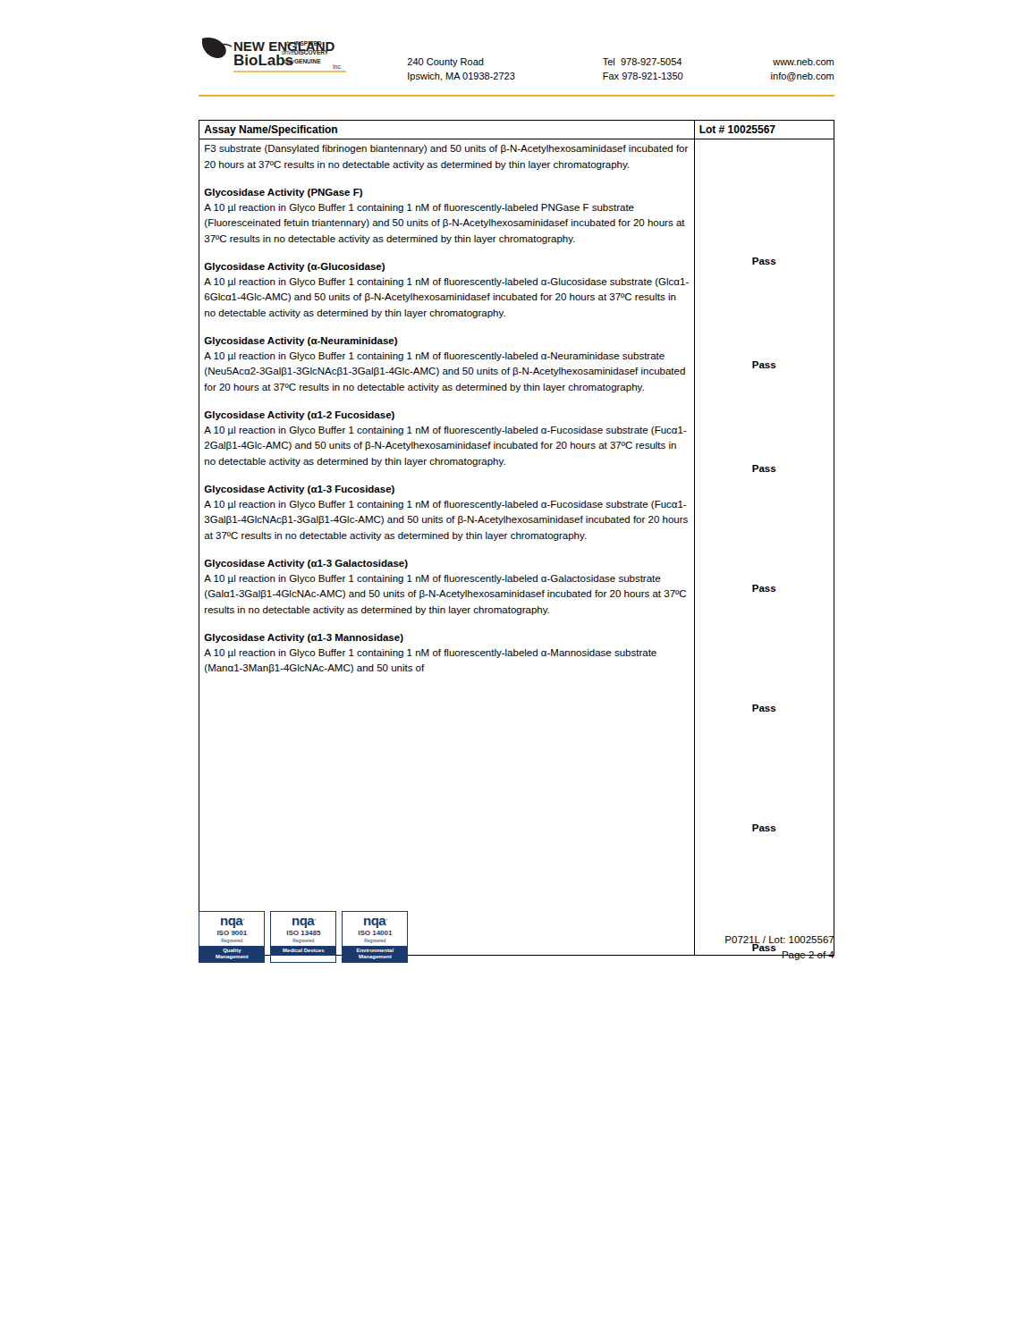240 County Road
Ipswich, MA 01938-2723
Tel 978-927-5054
Fax 978-921-1350
www.neb.com
info@neb.com
| Assay Name/Specification | Lot # 10025567 |
| --- | --- |
| F3 substrate (Dansylated fibrinogen biantennary) and 50 units of β-N-Acetylhexosaminidasef incubated for 20 hours at 37ºC results in no detectable activity as determined by thin layer chromatography. Glycosidase Activity (PNGase F) A 10 µl reaction in Glyco Buffer 1 containing 1 nM of fluorescently-labeled PNGase F substrate (Fluoresceinated fetuin triantennary) and 50 units of β-N-Acetylhexosaminidasef incubated for 20 hours at 37ºC results in no detectable activity as determined by thin layer chromatography. Glycosidase Activity (α-Glucosidase) A 10 µl reaction in Glyco Buffer 1 containing 1 nM of fluorescently-labeled α-Glucosidase substrate (Glcα1-6Glcα1-4Glc-AMC) and 50 units of β-N-Acetylhexosaminidasef incubated for 20 hours at 37ºC results in no detectable activity as determined by thin layer chromatography. Glycosidase Activity (α-Neuraminidase) A 10 µl reaction in Glyco Buffer 1 containing 1 nM of fluorescently-labeled α-Neuraminidase substrate (Neu5Acα2-3Galβ1-3GlcNAcβ1-3Galβ1-4Glc-AMC) and 50 units of β-N-Acetylhexosaminidasef incubated for 20 hours at 37ºC results in no detectable activity as determined by thin layer chromatography. Glycosidase Activity (α1-2 Fucosidase) A 10 µl reaction in Glyco Buffer 1 containing 1 nM of fluorescently-labeled α-Fucosidase substrate (Fucα1-2Galβ1-4Glc-AMC) and 50 units of β-N-Acetylhexosaminidasef incubated for 20 hours at 37ºC results in no detectable activity as determined by thin layer chromatography. Glycosidase Activity (α1-3 Fucosidase) A 10 µl reaction in Glyco Buffer 1 containing 1 nM of fluorescently-labeled α-Fucosidase substrate (Fucα1-3Galβ1-4GlcNAcβ1-3Galβ1-4Glc-AMC) and 50 units of β-N-Acetylhexosaminidasef incubated for 20 hours at 37ºC results in no detectable activity as determined by thin layer chromatography. Glycosidase Activity (α1-3 Galactosidase) A 10 µl reaction in Glyco Buffer 1 containing 1 nM of fluorescently-labeled α-Galactosidase substrate (Galα1-3Galβ1-4GlcNAc-AMC) and 50 units of β-N-Acetylhexosaminidasef incubated for 20 hours at 37ºC results in no detectable activity as determined by thin layer chromatography. Glycosidase Activity (α1-3 Mannosidase) A 10 µl reaction in Glyco Buffer 1 containing 1 nM of fluorescently-labeled α-Mannosidase substrate (Manα1-3Manβ1-4GlcNAc-AMC) and 50 units of | Pass Pass Pass Pass Pass Pass Pass |
nqa.
ISO 9001
Registered
Quality
Management
nqa.
ISO 13485
Registered
Medical Devices
nqa.
ISO 14001
Registered
Environmental
Management
P0721L / Lot: 10025567
Page 2 of 4